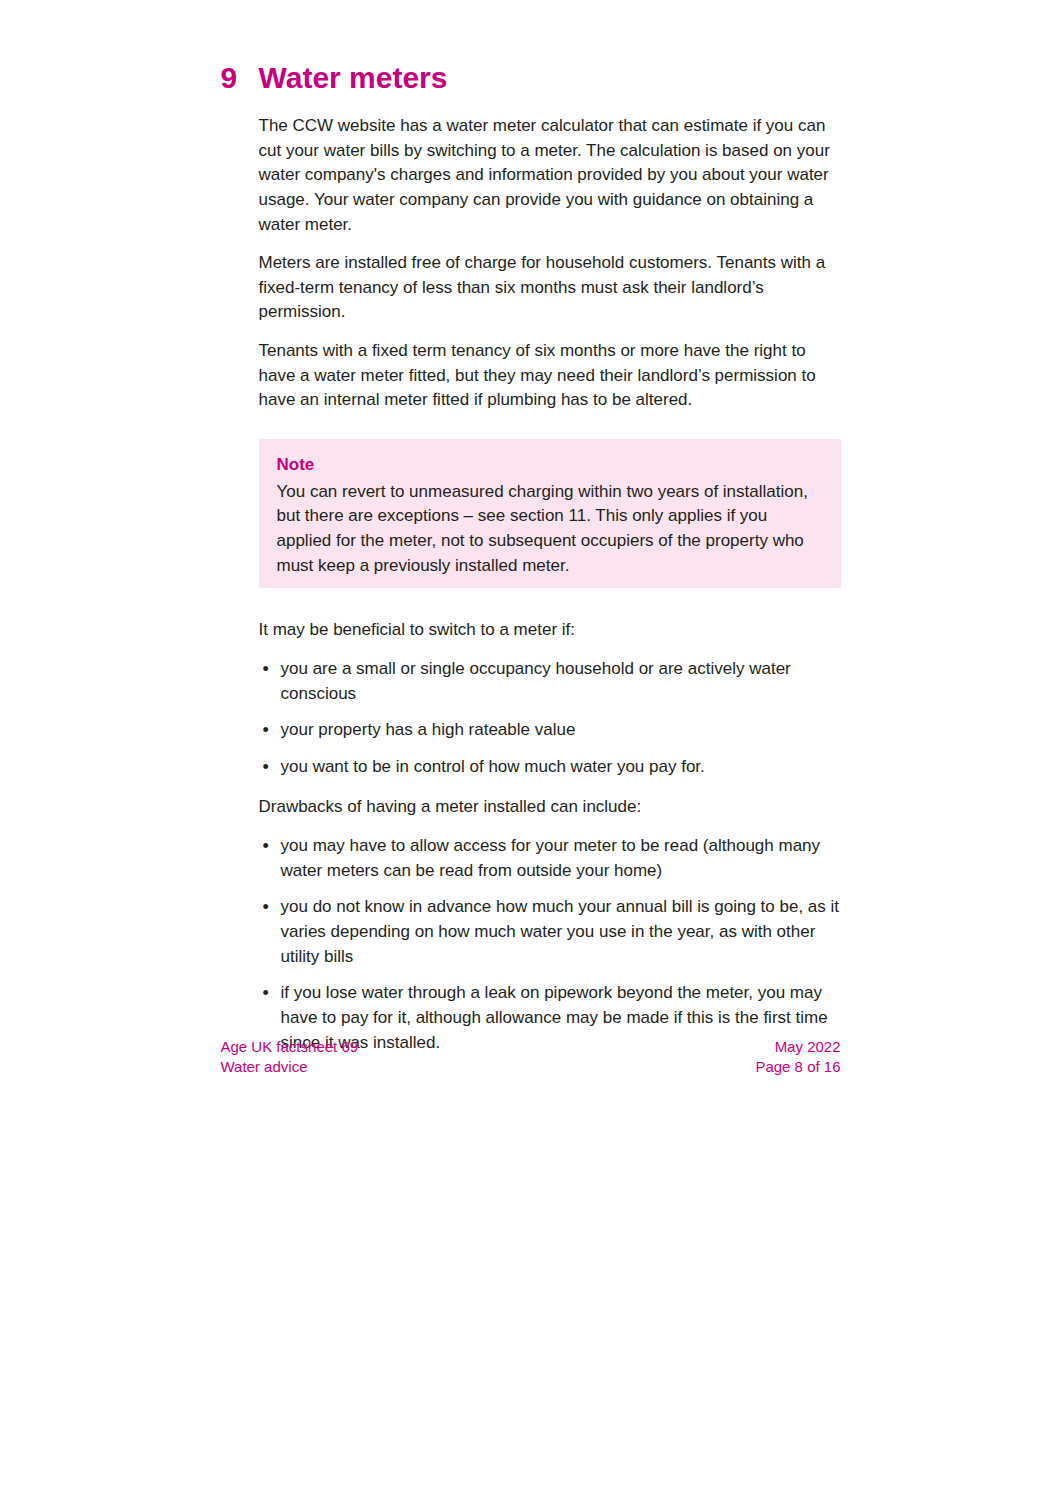9 Water meters
The CCW website has a water meter calculator that can estimate if you can cut your water bills by switching to a meter. The calculation is based on your water company's charges and information provided by you about your water usage. Your water company can provide you with guidance on obtaining a water meter.
Meters are installed free of charge for household customers. Tenants with a fixed-term tenancy of less than six months must ask their landlord’s permission.
Tenants with a fixed term tenancy of six months or more have the right to have a water meter fitted, but they may need their landlord’s permission to have an internal meter fitted if plumbing has to be altered.
Note
You can revert to unmeasured charging within two years of installation, but there are exceptions – see section 11. This only applies if you applied for the meter, not to subsequent occupiers of the property who must keep a previously installed meter.
It may be beneficial to switch to a meter if:
you are a small or single occupancy household or are actively water conscious
your property has a high rateable value
you want to be in control of how much water you pay for.
Drawbacks of having a meter installed can include:
you may have to allow access for your meter to be read (although many water meters can be read from outside your home)
you do not know in advance how much your annual bill is going to be, as it varies depending on how much water you use in the year, as with other utility bills
if you lose water through a leak on pipework beyond the meter, you may have to pay for it, although allowance may be made if this is the first time since it was installed.
Age UK factsheet 69
Water advice
May 2022
Page 8 of 16